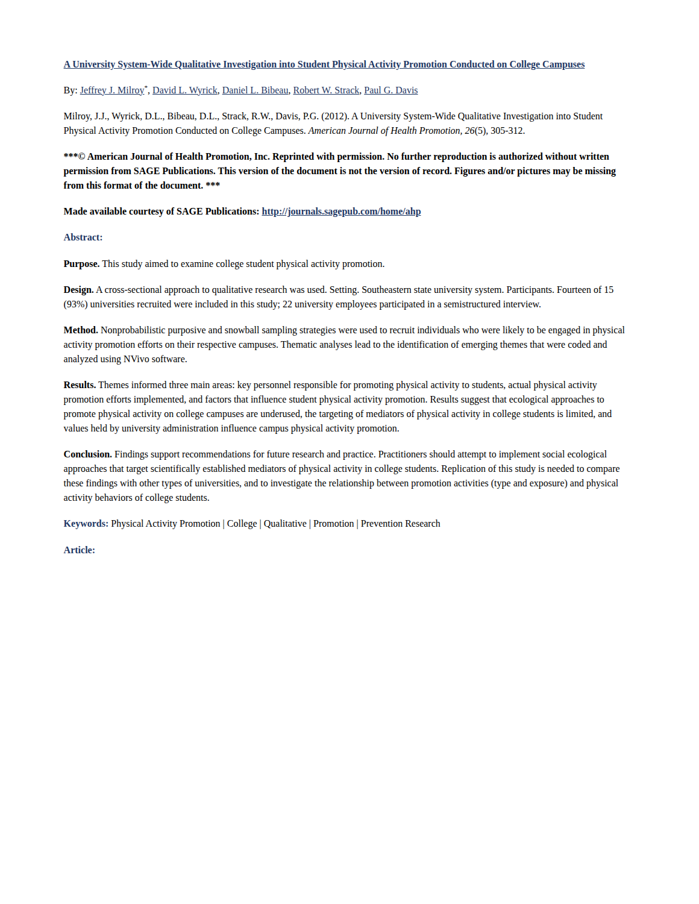A University System-Wide Qualitative Investigation into Student Physical Activity Promotion Conducted on College Campuses
By: Jeffrey J. Milroy*, David L. Wyrick, Daniel L. Bibeau, Robert W. Strack, Paul G. Davis
Milroy, J.J., Wyrick, D.L., Bibeau, D.L., Strack, R.W., Davis, P.G. (2012). A University System-Wide Qualitative Investigation into Student Physical Activity Promotion Conducted on College Campuses. American Journal of Health Promotion, 26(5), 305-312.
***© American Journal of Health Promotion, Inc. Reprinted with permission. No further reproduction is authorized without written permission from SAGE Publications. This version of the document is not the version of record. Figures and/or pictures may be missing from this format of the document. ***
Made available courtesy of SAGE Publications: http://journals.sagepub.com/home/ahp
Abstract:
Purpose. This study aimed to examine college student physical activity promotion.
Design. A cross-sectional approach to qualitative research was used. Setting. Southeastern state university system. Participants. Fourteen of 15 (93%) universities recruited were included in this study; 22 university employees participated in a semistructured interview.
Method. Nonprobabilistic purposive and snowball sampling strategies were used to recruit individuals who were likely to be engaged in physical activity promotion efforts on their respective campuses. Thematic analyses lead to the identification of emerging themes that were coded and analyzed using NVivo software.
Results. Themes informed three main areas: key personnel responsible for promoting physical activity to students, actual physical activity promotion efforts implemented, and factors that influence student physical activity promotion. Results suggest that ecological approaches to promote physical activity on college campuses are underused, the targeting of mediators of physical activity in college students is limited, and values held by university administration influence campus physical activity promotion.
Conclusion. Findings support recommendations for future research and practice. Practitioners should attempt to implement social ecological approaches that target scientifically established mediators of physical activity in college students. Replication of this study is needed to compare these findings with other types of universities, and to investigate the relationship between promotion activities (type and exposure) and physical activity behaviors of college students.
Keywords: Physical Activity Promotion | College | Qualitative | Promotion | Prevention Research
Article: